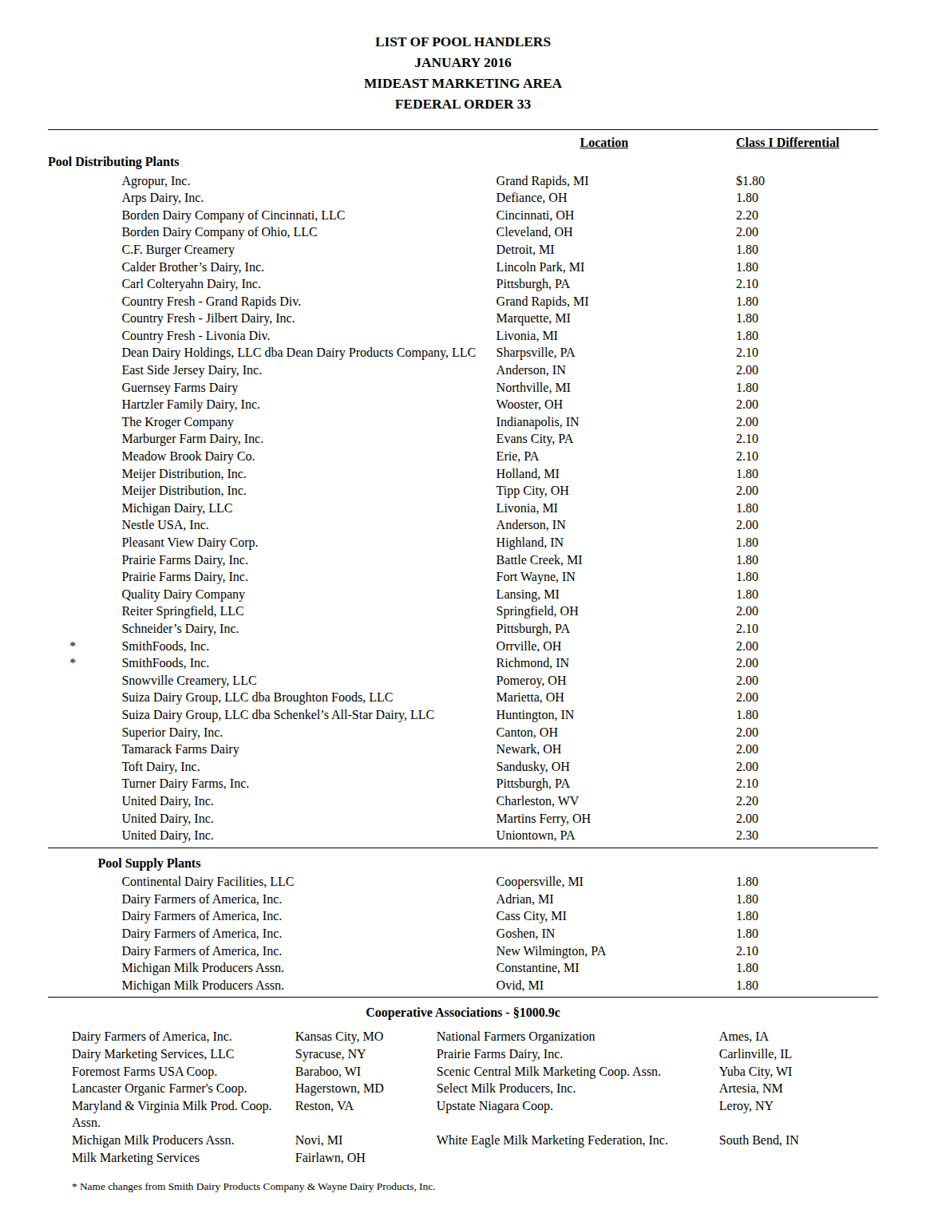LIST OF POOL HANDLERS
JANUARY 2016
MIDEAST MARKETING AREA
FEDERAL ORDER 33
| | | Location | Class I Differential |
| --- | --- | --- | --- |
| Pool Distributing Plants | | |
| | Agropur, Inc. | Grand Rapids, MI | $1.80 |
| | Arps Dairy, Inc. | Defiance, OH | 1.80 |
| | Borden Dairy Company of Cincinnati, LLC | Cincinnati, OH | 2.20 |
| | Borden Dairy Company of Ohio, LLC | Cleveland, OH | 2.00 |
| | C.F. Burger Creamery | Detroit, MI | 1.80 |
| | Calder Brother’s Dairy, Inc. | Lincoln Park, MI | 1.80 |
| | Carl Colteryahn Dairy, Inc. | Pittsburgh, PA | 2.10 |
| | Country Fresh - Grand Rapids Div. | Grand Rapids, MI | 1.80 |
| | Country Fresh - Jilbert Dairy, Inc. | Marquette, MI | 1.80 |
| | Country Fresh - Livonia Div. | Livonia, MI | 1.80 |
| | Dean Dairy Holdings, LLC dba Dean Dairy Products Company, LLC | Sharpsville, PA | 2.10 |
| | East Side Jersey Dairy, Inc. | Anderson, IN | 2.00 |
| | Guernsey Farms Dairy | Northville, MI | 1.80 |
| | Hartzler Family Dairy, Inc. | Wooster, OH | 2.00 |
| | The Kroger Company | Indianapolis, IN | 2.00 |
| | Marburger Farm Dairy, Inc. | Evans City, PA | 2.10 |
| | Meadow Brook Dairy Co. | Erie, PA | 2.10 |
| | Meijer Distribution, Inc. | Holland, MI | 1.80 |
| | Meijer Distribution, Inc. | Tipp City, OH | 2.00 |
| | Michigan Dairy, LLC | Livonia, MI | 1.80 |
| | Nestle USA, Inc. | Anderson, IN | 2.00 |
| | Pleasant View Dairy Corp. | Highland, IN | 1.80 |
| | Prairie Farms Dairy, Inc. | Battle Creek, MI | 1.80 |
| | Prairie Farms Dairy, Inc. | Fort Wayne, IN | 1.80 |
| | Quality Dairy Company | Lansing, MI | 1.80 |
| | Reiter Springfield, LLC | Springfield, OH | 2.00 |
| | Schneider’s Dairy, Inc. | Pittsburgh, PA | 2.10 |
| * | SmithFoods, Inc. | Orrville, OH | 2.00 |
| * | SmithFoods, Inc. | Richmond, IN | 2.00 |
| | Snowville Creamery, LLC | Pomeroy, OH | 2.00 |
| | Suiza Dairy Group, LLC dba Broughton Foods, LLC | Marietta, OH | 2.00 |
| | Suiza Dairy Group, LLC dba Schenkel’s All-Star Dairy, LLC | Huntington, IN | 1.80 |
| | Superior Dairy, Inc. | Canton, OH | 2.00 |
| | Tamarack Farms Dairy | Newark, OH | 2.00 |
| | Toft Dairy, Inc. | Sandusky, OH | 2.00 |
| | Turner Dairy Farms, Inc. | Pittsburgh, PA | 2.10 |
| | United Dairy, Inc. | Charleston, WV | 2.20 |
| | United Dairy, Inc. | Martins Ferry, OH | 2.00 |
| | United Dairy, Inc. | Uniontown, PA | 2.30 |
| | Pool Supply Plants | | |
| | Continental Dairy Facilities, LLC | Coopersville, MI | 1.80 |
| | Dairy Farmers of America, Inc. | Adrian, MI | 1.80 |
| | Dairy Farmers of America, Inc. | Cass City, MI | 1.80 |
| | Dairy Farmers of America, Inc. | Goshen, IN | 1.80 |
| | Dairy Farmers of America, Inc. | New Wilmington, PA | 2.10 |
| | Michigan Milk Producers Assn. | Constantine, MI | 1.80 |
| | Michigan Milk Producers Assn. | Ovid, MI | 1.80 |
Cooperative Associations - §1000.9c
| Dairy Farmers of America, Inc. | Kansas City, MO | National Farmers Organization | Ames, IA |
| Dairy Marketing Services, LLC | Syracuse, NY | Prairie Farms Dairy, Inc. | Carlinville, IL |
| Foremost Farms USA Coop. | Baraboo, WI | Scenic Central Milk Marketing Coop. Assn. | Yuba City, WI |
| Lancaster Organic Farmer's Coop. | Hagerstown, MD | Select Milk Producers, Inc. | Artesia, NM |
| Maryland & Virginia Milk Prod. Coop. Assn. | Reston, VA | Upstate Niagara Coop. | Leroy, NY |
| Michigan Milk Producers Assn. | Novi, MI | White Eagle Milk Marketing Federation, Inc. | South Bend, IN |
| Milk Marketing Services | Fairlawn, OH | | |
* Name changes from Smith Dairy Products Company & Wayne Dairy Products, Inc.